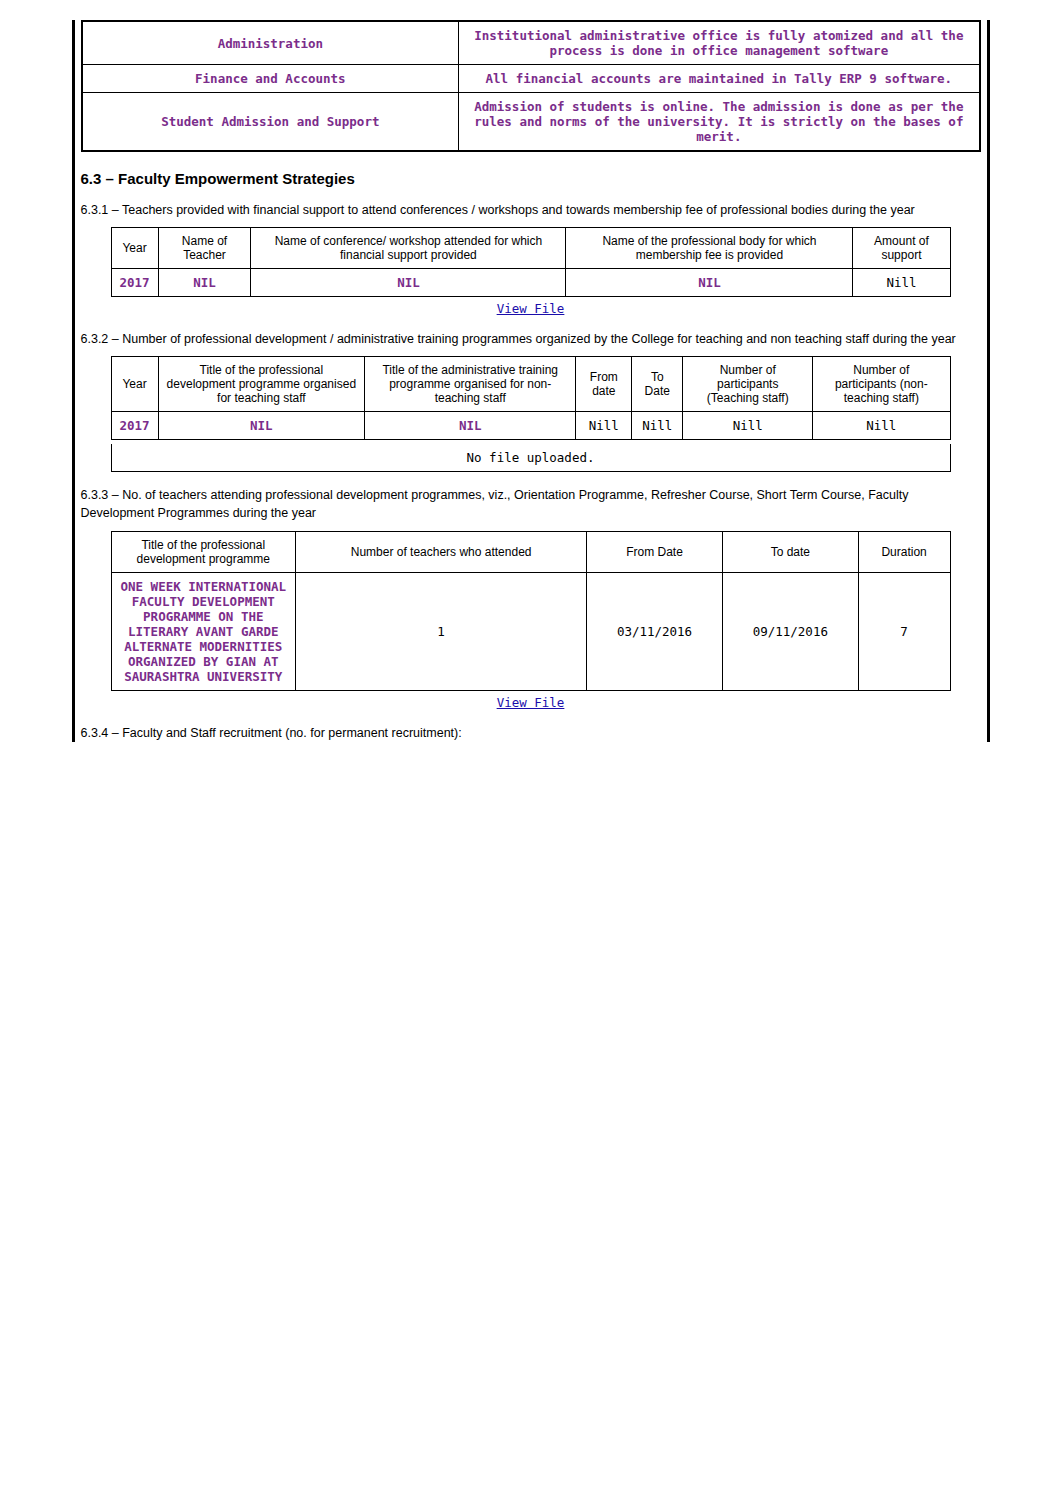| Administration | Institutional administrative office is fully atomized and all the process is done in office management software |
| Finance and Accounts | All financial accounts are maintained in Tally ERP 9 software. |
| Student Admission and Support | Admission of students is online. The admission is done as per the rules and norms of the university. It is strictly on the bases of merit. |
6.3 – Faculty Empowerment Strategies
6.3.1 – Teachers provided with financial support to attend conferences / workshops and towards membership fee of professional bodies during the year
| Year | Name of Teacher | Name of conference/ workshop attended for which financial support provided | Name of the professional body for which membership fee is provided | Amount of support |
| --- | --- | --- | --- | --- |
| 2017 | NIL | NIL | NIL | Nill |
View File
6.3.2 – Number of professional development / administrative training programmes organized by the College for teaching and non teaching staff during the year
| Year | Title of the professional development programme organised for teaching staff | Title of the administrative training programme organised for non-teaching staff | From date | To Date | Number of participants (Teaching staff) | Number of participants (non-teaching staff) |
| --- | --- | --- | --- | --- | --- | --- |
| 2017 | NIL | NIL | Nill | Nill | Nill | Nill |
No file uploaded.
6.3.3 – No. of teachers attending professional development programmes, viz., Orientation Programme, Refresher Course, Short Term Course, Faculty Development Programmes during the year
| Title of the professional development programme | Number of teachers who attended | From Date | To date | Duration |
| --- | --- | --- | --- | --- |
| ONE WEEK INTERNATIONAL FACULTY DEVELOPMENT PROGRAMME ON THE LITERARY AVANT GARDE ALTERNATE MODERNITIES ORGANIZED BY GIAN AT SAURASHTRA UNIVERSITY | 1 | 03/11/2016 | 09/11/2016 | 7 |
View File
6.3.4 – Faculty and Staff recruitment (no. for permanent recruitment):